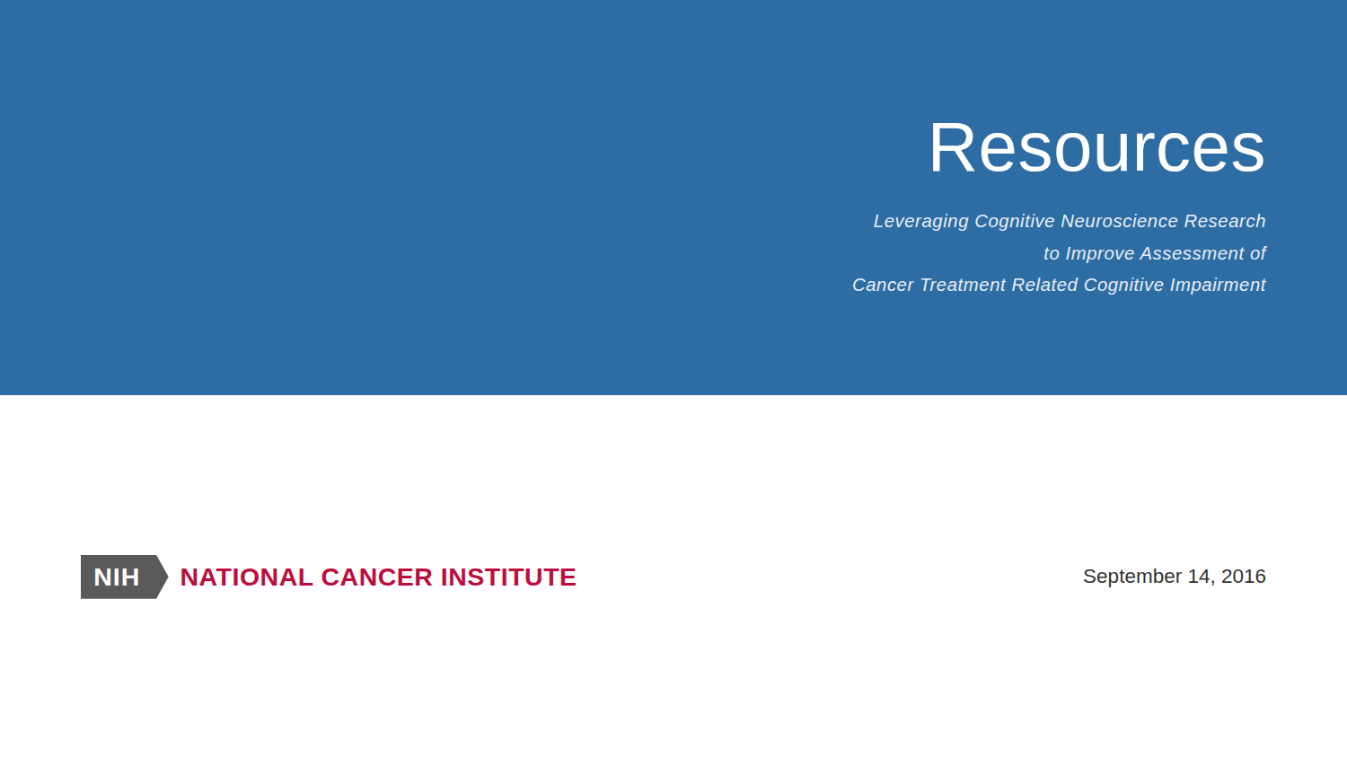Resources
Leveraging Cognitive Neuroscience Research to Improve Assessment of Cancer Treatment Related Cognitive Impairment
NIH NATIONAL CANCER INSTITUTE
September 14, 2016